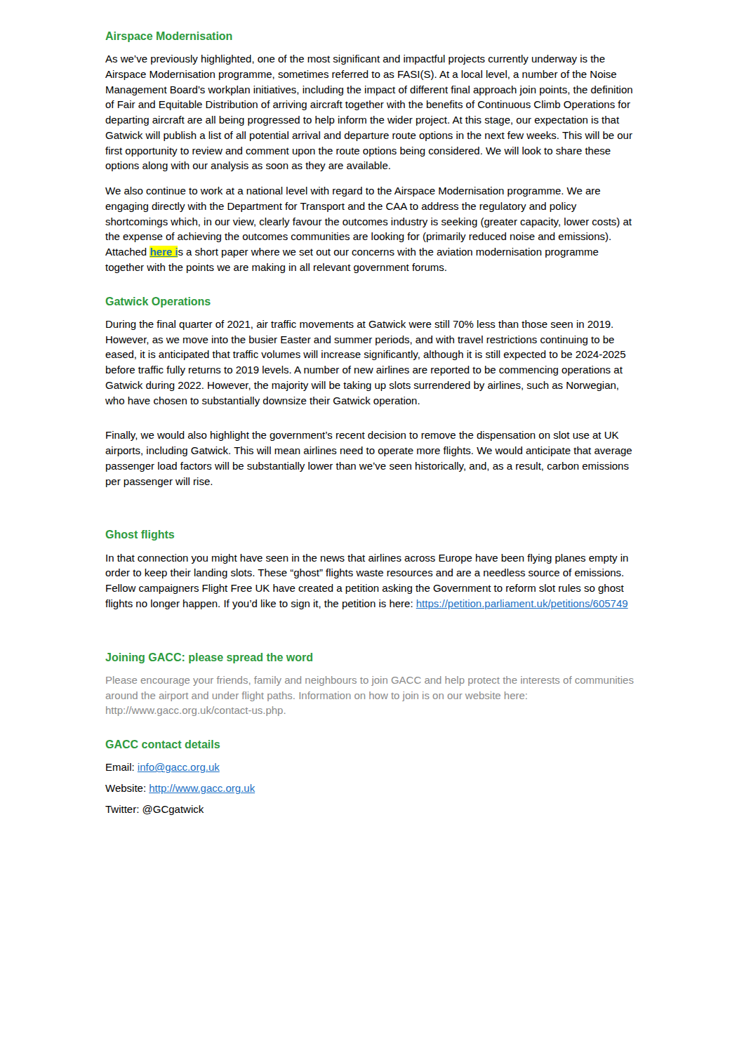Airspace Modernisation
As we’ve previously highlighted, one of the most significant and impactful projects currently underway is the Airspace Modernisation programme, sometimes referred to as FASI(S). At a local level, a number of the Noise Management Board’s workplan initiatives, including the impact of different final approach join points, the definition of Fair and Equitable Distribution of arriving aircraft together with the benefits of Continuous Climb Operations for departing aircraft are all being progressed to help inform the wider project. At this stage, our expectation is that Gatwick will publish a list of all potential arrival and departure route options in the next few weeks. This will be our first opportunity to review and comment upon the route options being considered. We will look to share these options along with our analysis as soon as they are available.
We also continue to work at a national level with regard to the Airspace Modernisation programme. We are engaging directly with the Department for Transport and the CAA to address the regulatory and policy shortcomings which, in our view, clearly favour the outcomes industry is seeking (greater capacity, lower costs) at the expense of achieving the outcomes communities are looking for (primarily reduced noise and emissions). Attached here is a short paper where we set out our concerns with the aviation modernisation programme together with the points we are making in all relevant government forums.
Gatwick Operations
During the final quarter of 2021, air traffic movements at Gatwick were still 70% less than those seen in 2019. However, as we move into the busier Easter and summer periods, and with travel restrictions continuing to be eased, it is anticipated that traffic volumes will increase significantly, although it is still expected to be 2024-2025 before traffic fully returns to 2019 levels. A number of new airlines are reported to be commencing operations at Gatwick during 2022. However, the majority will be taking up slots surrendered by airlines, such as Norwegian, who have chosen to substantially downsize their Gatwick operation.
Finally, we would also highlight the government’s recent decision to remove the dispensation on slot use at UK airports, including Gatwick. This will mean airlines need to operate more flights. We would anticipate that average passenger load factors will be substantially lower than we’ve seen historically, and, as a result, carbon emissions per passenger will rise.
Ghost flights
In that connection you might have seen in the news that airlines across Europe have been flying planes empty in order to keep their landing slots. These “ghost” flights waste resources and are a needless source of emissions. Fellow campaigners Flight Free UK have created a petition asking the Government to reform slot rules so ghost flights no longer happen. If you’d like to sign it, the petition is here: https://petition.parliament.uk/petitions/605749
Joining GACC: please spread the word
Please encourage your friends, family and neighbours to join GACC and help protect the interests of communities around the airport and under flight paths. Information on how to join is on our website here: http://www.gacc.org.uk/contact-us.php.
GACC contact details
Email: info@gacc.org.uk
Website: http://www.gacc.org.uk
Twitter: @GCgatwick